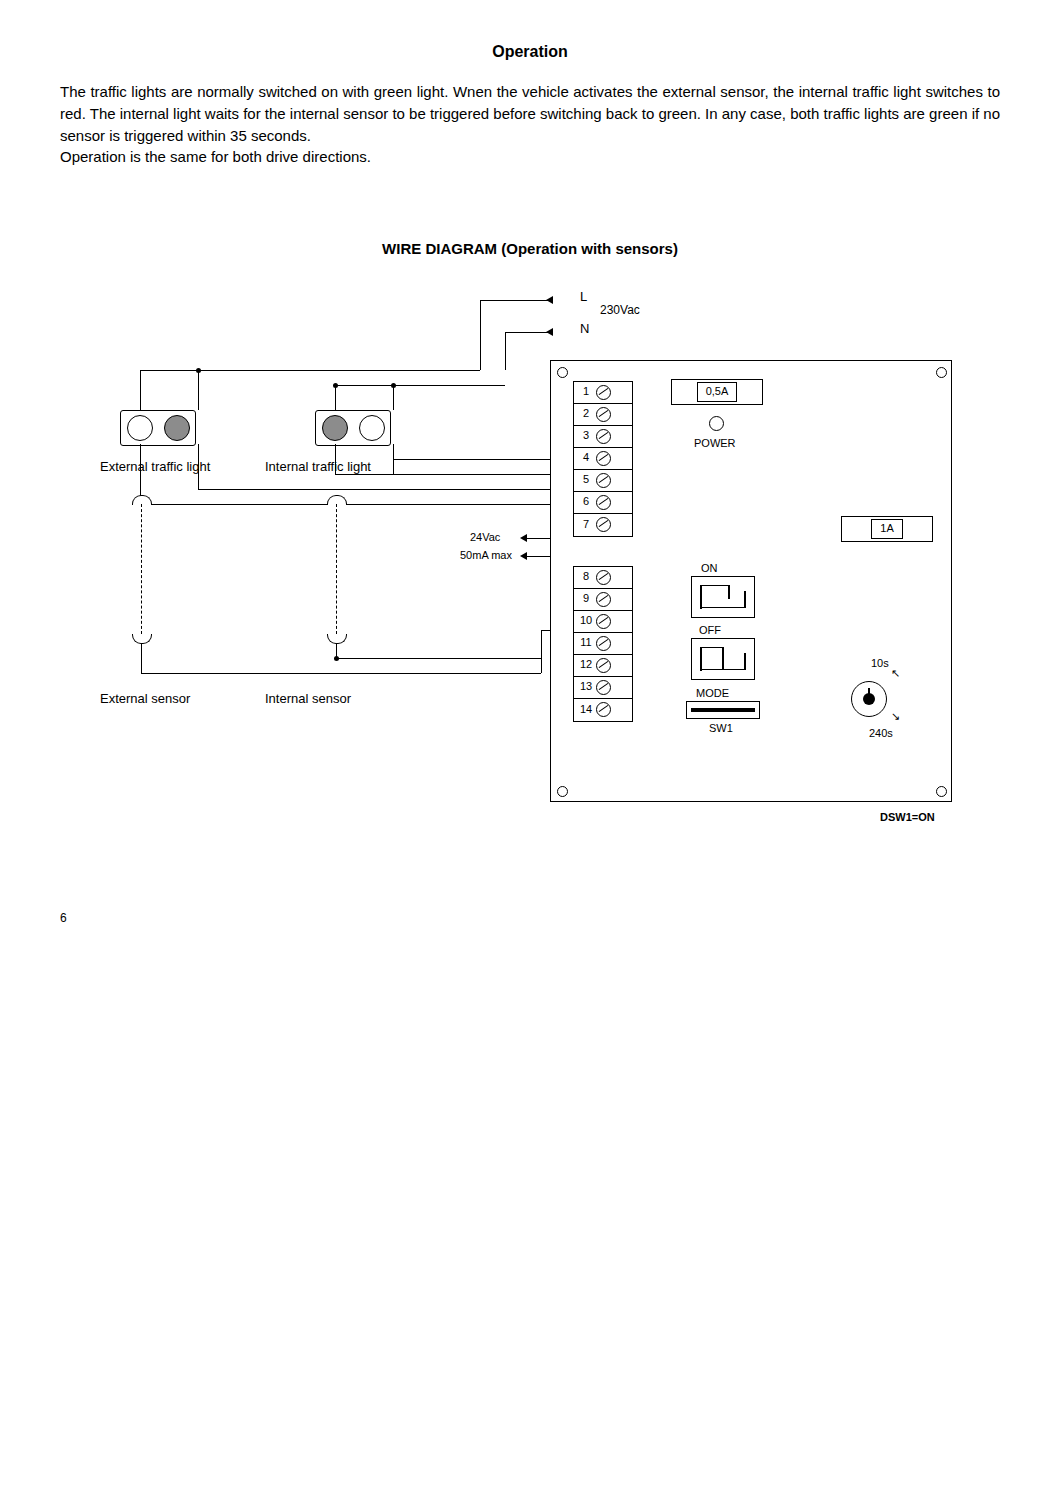Operation
The traffic lights are normally switched on with green light. Wnen the vehicle activates the external sensor, the internal traffic light switches to red. The internal light waits for the internal sensor to be triggered before switching back to green. In any case, both traffic lights are green if no sensor is triggered within 35 seconds.
Operation is the same for both drive directions.
WIRE DIAGRAM (Operation with sensors)
L
N
230Vac
External traffic light
Internal traffic light
External sensor
Internal sensor
24Vac
50mA max
1
2
3
4
5
6
7
8
9
10
11
12
13
14
0,5A
POWER
1A
ON
OFF
MODE
SW1
10s
240s
↖
↘
DSW1=ON
6